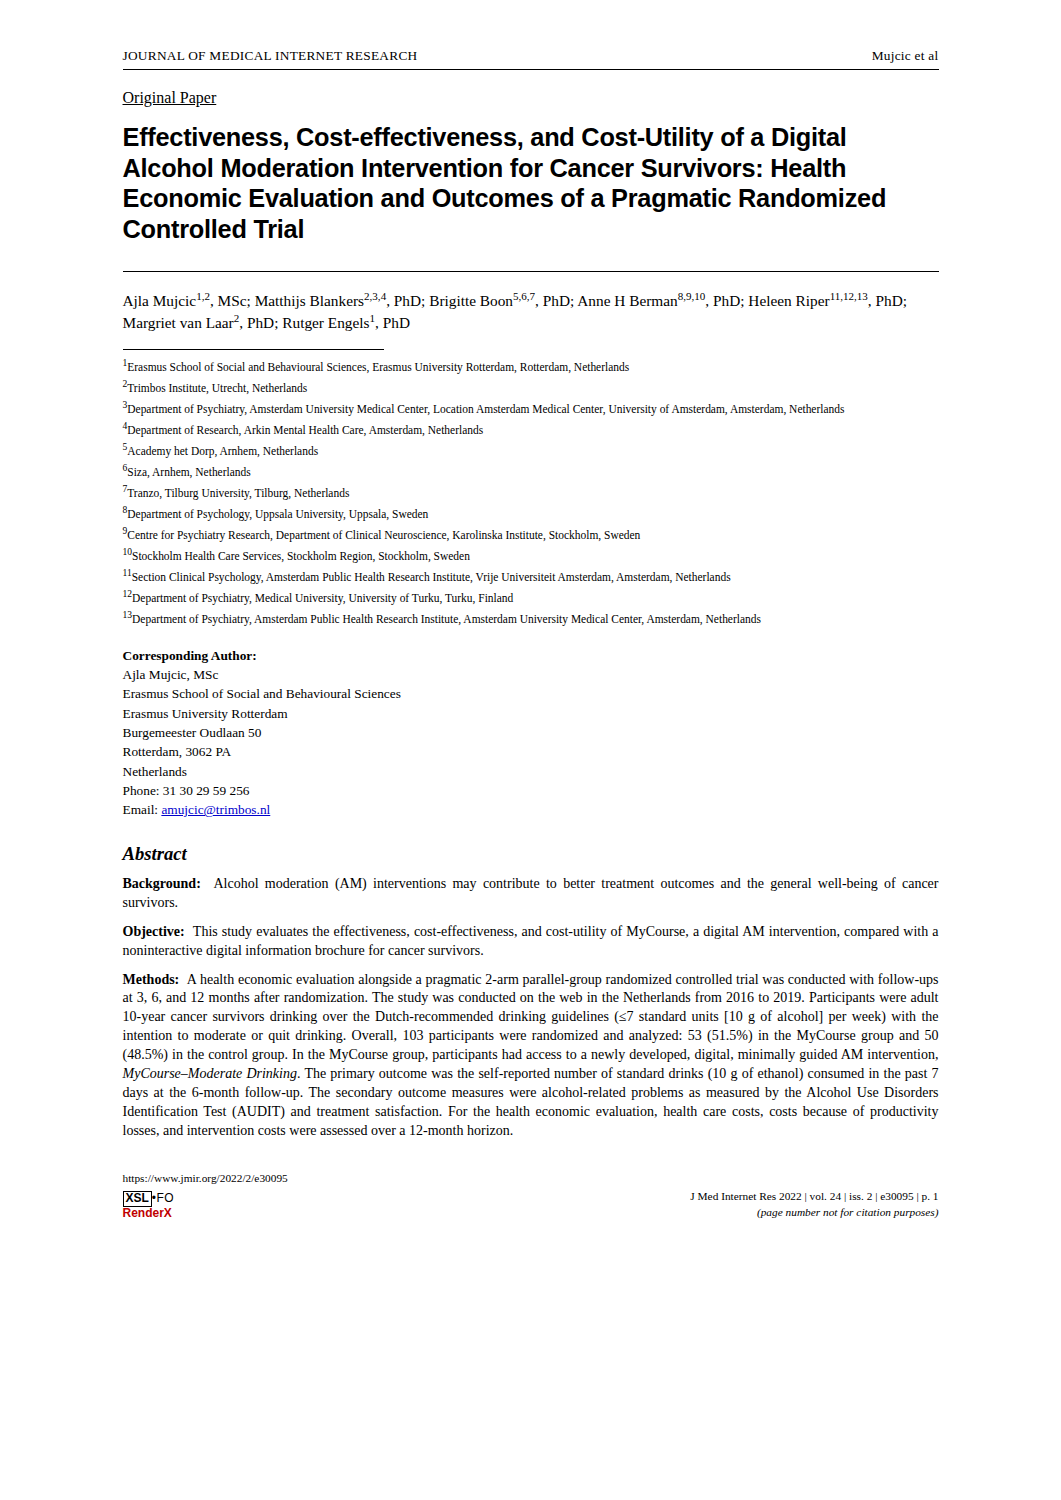Journal of Medical Internet Research Mujcic et al
Original Paper
Effectiveness, Cost-effectiveness, and Cost-Utility of a Digital Alcohol Moderation Intervention for Cancer Survivors: Health Economic Evaluation and Outcomes of a Pragmatic Randomized Controlled Trial
Ajla Mujcic1,2, MSc; Matthijs Blankers2,3,4, PhD; Brigitte Boon5,6,7, PhD; Anne H Berman8,9,10, PhD; Heleen Riper11,12,13, PhD; Margriet van Laar2, PhD; Rutger Engels1, PhD
1Erasmus School of Social and Behavioural Sciences, Erasmus University Rotterdam, Rotterdam, Netherlands
2Trimbos Institute, Utrecht, Netherlands
3Department of Psychiatry, Amsterdam University Medical Center, Location Amsterdam Medical Center, University of Amsterdam, Amsterdam, Netherlands
4Department of Research, Arkin Mental Health Care, Amsterdam, Netherlands
5Academy het Dorp, Arnhem, Netherlands
6Siza, Arnhem, Netherlands
7Tranzo, Tilburg University, Tilburg, Netherlands
8Department of Psychology, Uppsala University, Uppsala, Sweden
9Centre for Psychiatry Research, Department of Clinical Neuroscience, Karolinska Institute, Stockholm, Sweden
10Stockholm Health Care Services, Stockholm Region, Stockholm, Sweden
11Section Clinical Psychology, Amsterdam Public Health Research Institute, Vrije Universiteit Amsterdam, Amsterdam, Netherlands
12Department of Psychiatry, Medical University, University of Turku, Turku, Finland
13Department of Psychiatry, Amsterdam Public Health Research Institute, Amsterdam University Medical Center, Amsterdam, Netherlands
Corresponding Author:
Ajla Mujcic, MSc
Erasmus School of Social and Behavioural Sciences
Erasmus University Rotterdam
Burgemeester Oudlaan 50
Rotterdam, 3062 PA
Netherlands
Phone: 31 30 29 59 256
Email: amujcic@trimbos.nl
Abstract
Background: Alcohol moderation (AM) interventions may contribute to better treatment outcomes and the general well-being of cancer survivors.
Objective: This study evaluates the effectiveness, cost-effectiveness, and cost-utility of MyCourse, a digital AM intervention, compared with a noninteractive digital information brochure for cancer survivors.
Methods: A health economic evaluation alongside a pragmatic 2-arm parallel-group randomized controlled trial was conducted with follow-ups at 3, 6, and 12 months after randomization. The study was conducted on the web in the Netherlands from 2016 to 2019. Participants were adult 10-year cancer survivors drinking over the Dutch-recommended drinking guidelines (≤7 standard units [10 g of alcohol] per week) with the intention to moderate or quit drinking. Overall, 103 participants were randomized and analyzed: 53 (51.5%) in the MyCourse group and 50 (48.5%) in the control group. In the MyCourse group, participants had access to a newly developed, digital, minimally guided AM intervention, MyCourse–Moderate Drinking. The primary outcome was the self-reported number of standard drinks (10 g of ethanol) consumed in the past 7 days at the 6-month follow-up. The secondary outcome measures were alcohol-related problems as measured by the Alcohol Use Disorders Identification Test (AUDIT) and treatment satisfaction. For the health economic evaluation, health care costs, costs because of productivity losses, and intervention costs were assessed over a 12-month horizon.
https://www.jmir.org/2022/2/e30095
XSL•FO
RenderX
J Med Internet Res 2022 | vol. 24 | iss. 2 | e30095 | p. 1
(page number not for citation purposes)